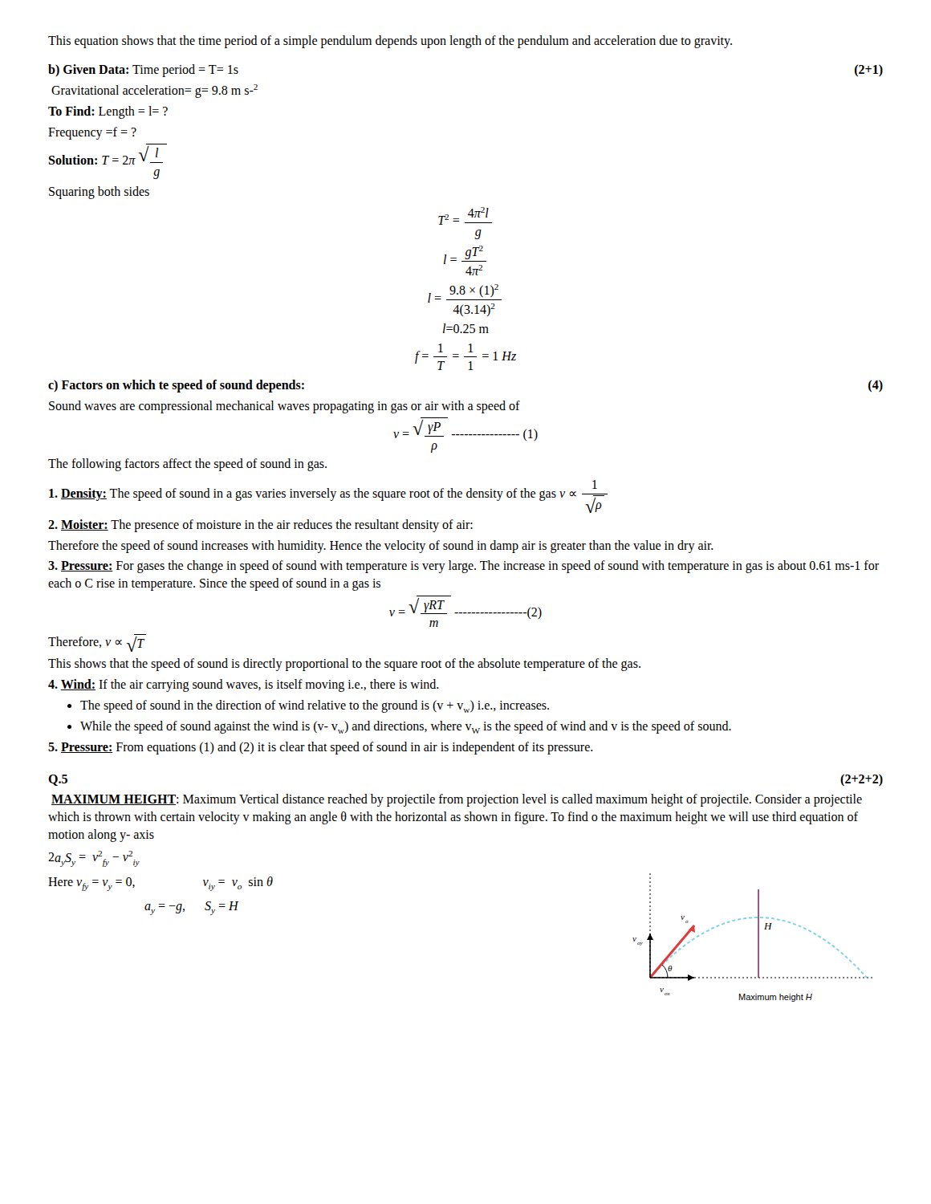This equation shows that the time period of a simple pendulum depends upon length of the pendulum and acceleration due to gravity.
(2+1) b) Given Data: Time period = T= 1s
Gravitational acceleration= g= 9.8 m s-2
To Find: Length = l= ?
Frequency =f = ?
Solution: T = 2π lg
Squaring both sides
T2 = 4π2l g
l = gT24π2
l = 9.8 × (1)24(3.14)2
l=0.25 m
f = 1 T = 11 = 1 Hz
(4) c) Factors on which te speed of sound depends:
Sound waves are compressional mechanical waves propagating in gas or air with a speed of
v = γP ρ ---------------- (1)
The following factors affect the speed of sound in gas.
1. Density: The speed of sound in a gas varies inversely as the square root of the density of the gas v ∝ 1 ρ
2. Moister: The presence of moisture in the air reduces the resultant density of air:
Therefore the speed of sound increases with humidity. Hence the velocity of sound in damp air is greater than the value in dry air.
3. Pressure: For gases the change in speed of sound with temperature is very large. The increase in speed of sound with temperature in gas is about 0.61 ms-1 for each o C rise in temperature. Since the speed of sound in a gas is
v = γRT m -----------------(2)
Therefore, v ∝ T
This shows that the speed of sound is directly proportional to the square root of the absolute temperature of the gas.
4. Wind: If the air carrying sound waves, is itself moving i.e., there is wind.
The speed of sound in the direction of wind relative to the ground is (v + vw) i.e., increases.
While the speed of sound against the wind is (v- vw) and directions, where vW is the speed of wind and v is the speed of sound.
5. Pressure: From equations (1) and (2) it is clear that speed of sound in air is independent of its pressure.
(2+2+2) Q.5
MAXIMUM HEIGHT: Maximum Vertical distance reached by projectile from projection level is called maximum height of projectile. Consider a projectile which is thrown with certain velocity v making an angle θ with the horizontal as shown in figure. To find o the maximum height we will use third equation of motion along y- axis
2aySy = v2fy − v2iy
v oy v o θ v ox H Maximum height H
Here vfy = vy = 0, viy = vo sin θ
ay = −g, Sy = H